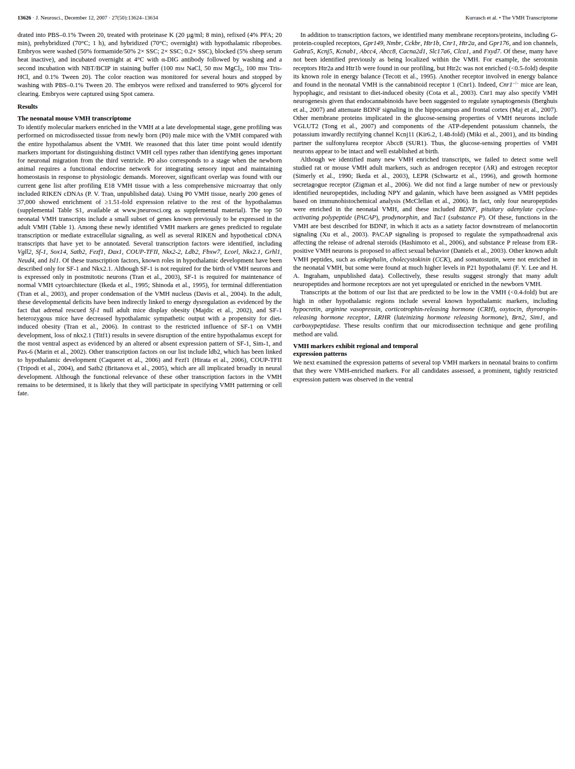13626 · J. Neurosci., December 12, 2007 · 27(50):13624–13634
Kurrasch et al. • The VMH Transcriptome
drated into PBS–0.1% Tween 20, treated with proteinase K (20 µg/ml; 8 min), refixed (4% PFA; 20 min), prehybridized (70°C; 1 h), and hybridized (70°C; overnight) with hypothalamic riboprobes. Embryos were washed (50% formamide/50% 2× SSC; 2× SSC; 0.2× SSC), blocked (5% sheep serum heat inactive), and incubated overnight at 4°C with α-DIG antibody followed by washing and a second incubation with NBT/BCIP in staining buffer (100 mm NaCl, 50 mm MgCl2, 100 mm Tris-HCl, and 0.1% Tween 20). The color reaction was monitored for several hours and stopped by washing with PBS–0.1% Tween 20. The embryos were refixed and transferred to 90% glycerol for clearing. Embryos were captured using Spot camera.
Results
The neonatal mouse VMH transcriptome
To identify molecular markers enriched in the VMH at a late developmental stage, gene profiling was performed on microdissected tissue from newly born (P0) male mice with the VMH compared with the entire hypothalamus absent the VMH. We reasoned that this later time point would identify markers important for distinguishing distinct VMH cell types rather than identifying genes important for neuronal migration from the third ventricle. P0 also corresponds to a stage when the newborn animal requires a functional endocrine network for integrating sensory input and maintaining homeostasis in response to physiologic demands. Moreover, significant overlap was found with our current gene list after profiling E18 VMH tissue with a less comprehensive microarray that only included RIKEN cDNAs (P. V. Tran, unpublished data). Using P0 VMH tissue, nearly 200 genes of 37,000 showed enrichment of ≥1.51-fold expression relative to the rest of the hypothalamus (supplemental Table S1, available at www.jneurosci.org as supplemental material). The top 50 neonatal VMH transcripts include a small subset of genes known previously to be expressed in the adult VMH (Table 1). Among these newly identified VMH markers are genes predicted to regulate transcription or mediate extracellular signaling, as well as several RIKEN and hypothetical cDNA transcripts that have yet to be annotated. Several transcription factors were identified, including Vgll2, Sf-1, Sox14, Satb2, Fezf1, Dax1, COUP-TFII, Nkx2-2, Ldb2, Fbxw7, Lcorl, Nkx2.1, Grhl1, Neud4, and Isl1. Of these transcription factors, known roles in hypothalamic development have been described only for SF-1 and Nkx2.1. Although SF-1 is not required for the birth of VMH neurons and is expressed only in postmitotic neurons (Tran et al., 2003), SF-1 is required for maintenance of normal VMH cytoarchitecture (Ikeda et al., 1995; Shinoda et al., 1995), for terminal differentiation (Tran et al., 2003), and proper condensation of the VMH nucleus (Davis et al., 2004). In the adult, these developmental deficits have been indirectly linked to energy dysregulation as evidenced by the fact that adrenal rescued Sf-1 null adult mice display obesity (Majdic et al., 2002), and SF-1 heterozygous mice have decreased hypothalamic sympathetic output with a propensity for diet-induced obesity (Tran et al., 2006). In contrast to the restricted influence of SF-1 on VMH development, loss of nkx2.1 (Titf1) results in severe disruption of the entire hypothalamus except for the most ventral aspect as evidenced by an altered or absent expression pattern of SF-1, Sim-1, and Pax-6 (Marin et al., 2002). Other transcription factors on our list include ldb2, which has been linked to hypothalamic development (Caqueret et al., 2006) and Fezf1 (Hirata et al., 2006), COUP-TFII (Tripodi et al., 2004), and Satb2 (Britanova et al., 2005), which are all implicated broadly in neural development. Although the functional relevance of these other transcription factors in the VMH remains to be determined, it is likely that they will participate in specifying VMH patterning or cell fate.
In addition to transcription factors, we identified many membrane receptors/proteins, including G-protein-coupled receptors, Gpr149, Nmbr, Cckbr, Htr1b, Cnr1, Htr2a, and Gpr176, and ion channels, Gabra5, Kcnj5, Kcnab1, Abcc4, Abcc8, Cacna2d1, Slc17a6, Clca1, and Fxyd7. Of these, many have not been identified previously as being localized within the VMH. For example, the serotonin receptors Htr2a and Htr1b were found in our profiling, but Htr2c was not enriched (<0.5-fold) despite its known role in energy balance (Tecott et al., 1995). Another receptor involved in energy balance and found in the neonatal VMH is the cannabinoid receptor 1 (Cnr1). Indeed, Cnr1−/− mice are lean, hypophagic, and resistant to diet-induced obesity (Cota et al., 2003). Cnr1 may also specify VMH neurogenesis given that endocannabinoids have been suggested to regulate synaptogenesis (Berghuis et al., 2007) and attenuate BDNF signaling in the hippocampus and frontal cortex (Maj et al., 2007). Other membrane proteins implicated in the glucose-sensing properties of VMH neurons include VGLUT2 (Tong et al., 2007) and components of the ATP-dependent potassium channels, the potassium inwardly rectifying channel Kcnj11 (Kir6.2, 1.48-fold) (Miki et al., 2001), and its binding partner the sulfonylurea receptor Abcc8 (SUR1). Thus, the glucose-sensing properties of VMH neurons appear to be intact and well established at birth.
Although we identified many new VMH enriched transcripts, we failed to detect some well studied rat or mouse VMH adult markers, such as androgen receptor (AR) and estrogen receptor (Simerly et al., 1990; Ikeda et al., 2003), LEPR (Schwartz et al., 1996), and growth hormone secretagogue receptor (Zigman et al., 2006). We did not find a large number of new or previously identified neuropeptides, including NPY and galanin, which have been assigned as VMH peptides based on immunohistochemical analysis (McClellan et al., 2006). In fact, only four neuropeptides were enriched in the neonatal VMH, and these included BDNF, pituitary adenylate cyclase-activating polypeptide (PACAP), prodynorphin, and Tac1 (substance P). Of these, functions in the VMH are best described for BDNF, in which it acts as a satiety factor downstream of melanocortin signaling (Xu et al., 2003). PACAP signaling is proposed to regulate the sympathoadrenal axis affecting the release of adrenal steroids (Hashimoto et al., 2006), and substance P release from ER-positive VMH neurons is proposed to affect sexual behavior (Daniels et al., 2003). Other known adult VMH peptides, such as enkephalin, cholecystokinin (CCK), and somatostatin, were not enriched in the neonatal VMH, but some were found at much higher levels in P21 hypothalami (F. Y. Lee and H. A. Ingraham, unpublished data). Collectively, these results suggest strongly that many adult neuropeptides and hormone receptors are not yet upregulated or enriched in the newborn VMH.
Transcripts at the bottom of our list that are predicted to be low in the VMH (<0.4-fold) but are high in other hypothalamic regions include several known hypothalamic markers, including hypocretin, arginine vasopressin, corticotrophin-releasing hormone (CRH), oxytocin, thyrotropin-releasing hormone receptor, LRHR (luteinizing hormone releasing hormone), Brn2, Sim1, and carboxypeptidase. These results confirm that our microdissection technique and gene profiling method are valid.
VMH markers exhibit regional and temporal
expression patterns
We next examined the expression patterns of several top VMH markers in neonatal brains to confirm that they were VMH-enriched markers. For all candidates assessed, a prominent, tightly restricted expression pattern was observed in the ventral